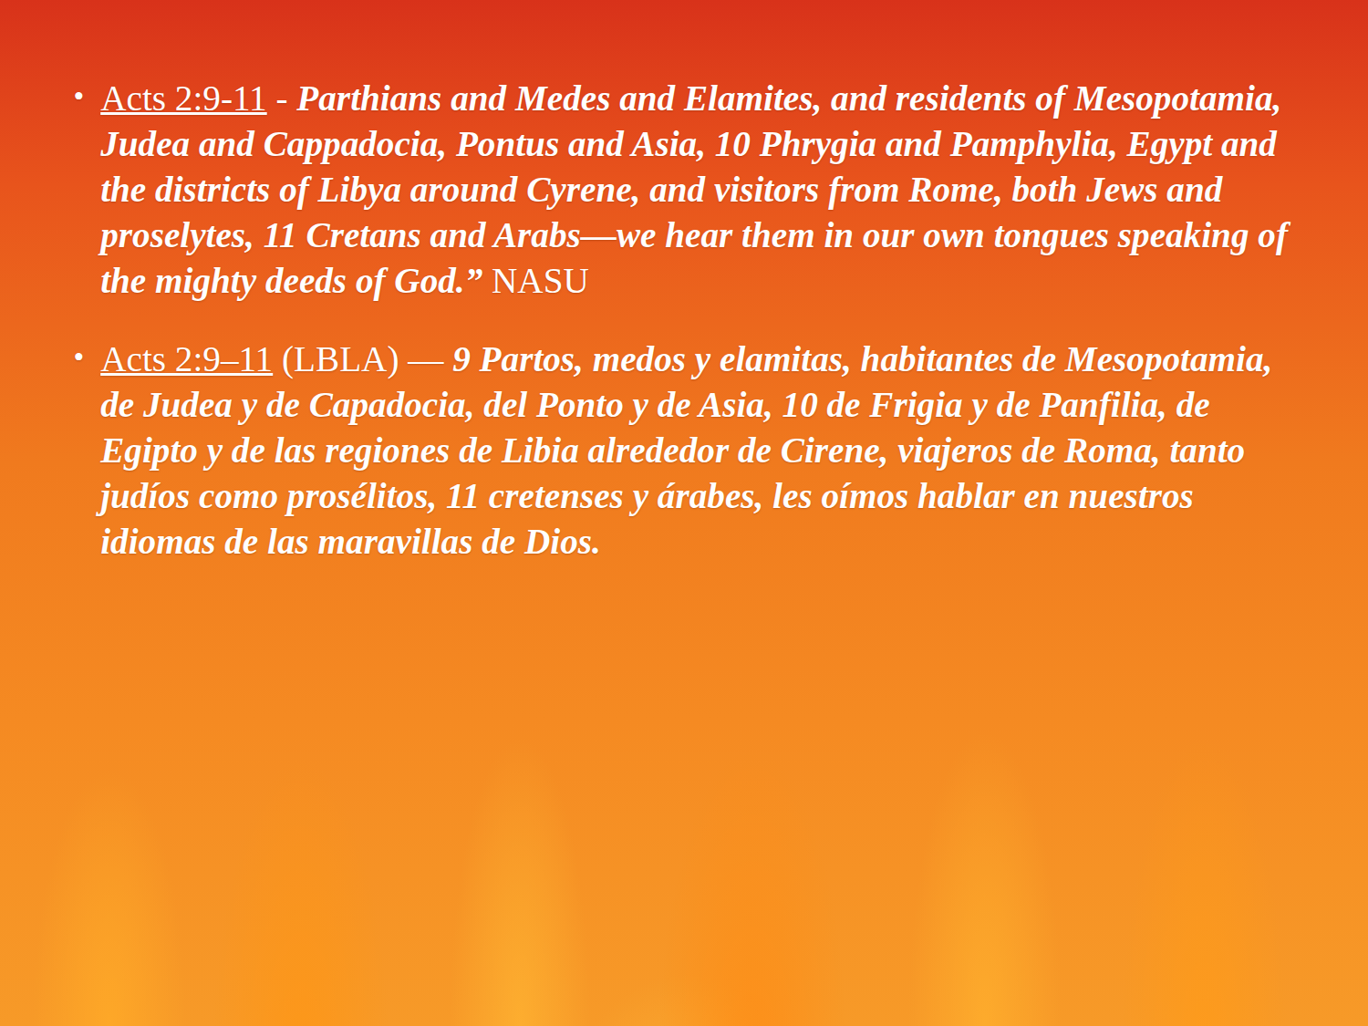Acts 2:9-11 - Parthians and Medes and Elamites, and residents of Mesopotamia, Judea and Cappadocia, Pontus and Asia, 10 Phrygia and Pamphylia, Egypt and the districts of Libya around Cyrene, and visitors from Rome, both Jews and proselytes, 11 Cretans and Arabs—we hear them in our own tongues speaking of the mighty deeds of God.” NASU
Acts 2:9–11 (LBLA) — 9 Partos, medos y elamitas, habitantes de Mesopotamia, de Judea y de Capadocia, del Ponto y de Asia, 10 de Frigia y de Panfilia, de Egipto y de las regiones de Libia alrededor de Cirene, viajeros de Roma, tanto judíos como prosélitos, 11 cretenses y árabes, les oímos hablar en nuestros idiomas de las maravillas de Dios.